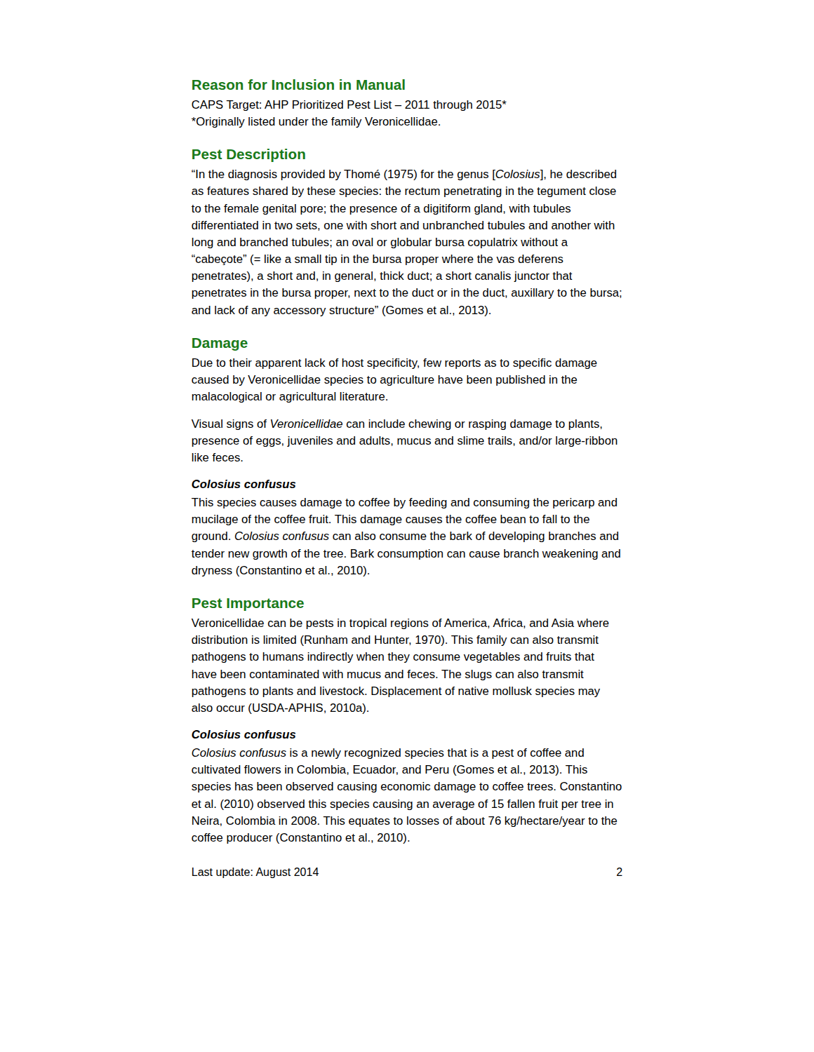Reason for Inclusion in Manual
CAPS Target: AHP Prioritized Pest List – 2011 through 2015*
*Originally listed under the family Veronicellidae.
Pest Description
“In the diagnosis provided by Thomé (1975) for the genus [Colosius], he described as features shared by these species: the rectum penetrating in the tegument close to the female genital pore; the presence of a digitiform gland, with tubules differentiated in two sets, one with short and unbranched tubules and another with long and branched tubules; an oval or globular bursa copulatrix without a “cabeçote” (= like a small tip in the bursa proper where the vas deferens penetrates), a short and, in general, thick duct; a short canalis junctor that penetrates in the bursa proper, next to the duct or in the duct, auxillary to the bursa; and lack of any accessory structure” (Gomes et al., 2013).
Damage
Due to their apparent lack of host specificity, few reports as to specific damage caused by Veronicellidae species to agriculture have been published in the malacological or agricultural literature.
Visual signs of Veronicellidae can include chewing or rasping damage to plants, presence of eggs, juveniles and adults, mucus and slime trails, and/or large-ribbon like feces.
Colosius confusus
This species causes damage to coffee by feeding and consuming the pericarp and mucilage of the coffee fruit. This damage causes the coffee bean to fall to the ground. Colosius confusus can also consume the bark of developing branches and tender new growth of the tree. Bark consumption can cause branch weakening and dryness (Constantino et al., 2010).
Pest Importance
Veronicellidae can be pests in tropical regions of America, Africa, and Asia where distribution is limited (Runham and Hunter, 1970). This family can also transmit pathogens to humans indirectly when they consume vegetables and fruits that have been contaminated with mucus and feces. The slugs can also transmit pathogens to plants and livestock. Displacement of native mollusk species may also occur (USDA-APHIS, 2010a).
Colosius confusus
Colosius confusus is a newly recognized species that is a pest of coffee and cultivated flowers in Colombia, Ecuador, and Peru (Gomes et al., 2013). This species has been observed causing economic damage to coffee trees. Constantino et al. (2010) observed this species causing an average of 15 fallen fruit per tree in Neira, Colombia in 2008. This equates to losses of about 76 kg/hectare/year to the coffee producer (Constantino et al., 2010).
Last update: August 2014 2